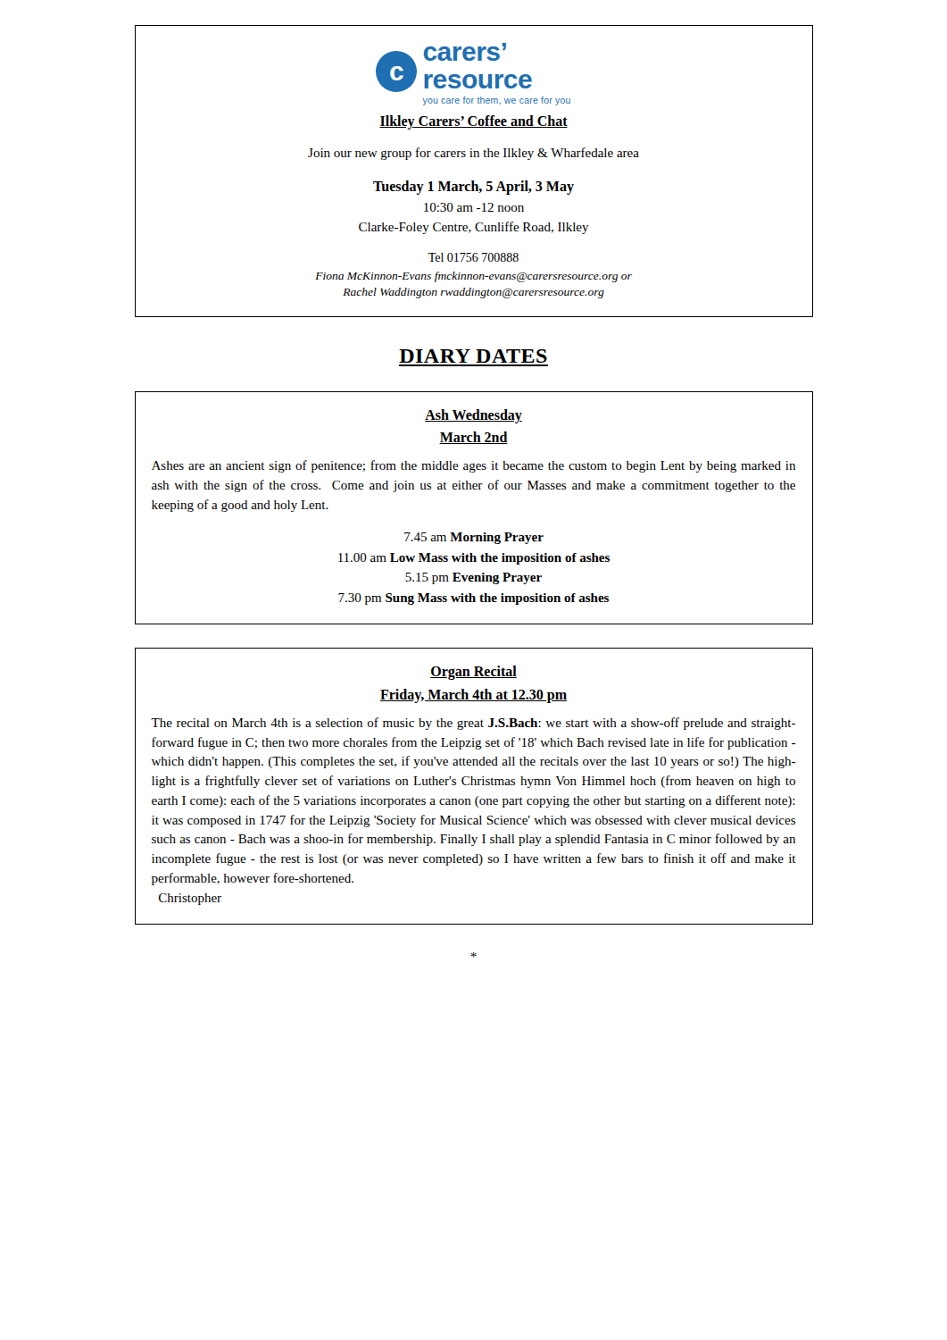ccarers’resource you care for them, we care for you
Ilkley Carers’ Coffee and Chat
Join our new group for carers in the Ilkley & Wharfedale area
Tuesday 1 March, 5 April, 3 May
10:30 am -12 noon
Clarke-Foley Centre, Cunliffe Road, Ilkley
Tel 01756 700888
Fiona McKinnon-Evans fmckinnon-evans@carersresource.org or
Rachel Waddington rwaddington@carersresource.org
DIARY DATES
Ash Wednesday
March 2nd
Ashes are an ancient sign of penitence; from the middle ages it became the custom to begin Lent by being marked in ash with the sign of the cross. Come and join us at either of our Masses and make a commitment together to the keeping of a good and holy Lent.
7.45 am Morning Prayer
11.00 am Low Mass with the imposition of ashes
5.15 pm Evening Prayer
7.30 pm Sung Mass with the imposition of ashes
Organ Recital
Friday, March 4th at 12.30 pm
The recital on March 4th is a selection of music by the great J.S.Bach: we start with a show-off prelude and straight-forward fugue in C; then two more chorales from the Leipzig set of '18' which Bach revised late in life for publication - which didn't happen. (This completes the set, if you've attended all the recitals over the last 10 years or so!) The high-light is a frightfully clever set of variations on Luther's Christmas hymn Von Himmel hoch (from heaven on high to earth I come): each of the 5 variations incorporates a canon (one part copying the other but starting on a different note): it was composed in 1747 for the Leipzig 'Society for Musical Science' which was obsessed with clever musical devices such as canon - Bach was a shoo-in for membership. Finally I shall play a splendid Fantasia in C minor followed by an incomplete fugue - the rest is lost (or was never completed) so I have written a few bars to finish it off and make it performable, however fore-shortened.
Christopher
*